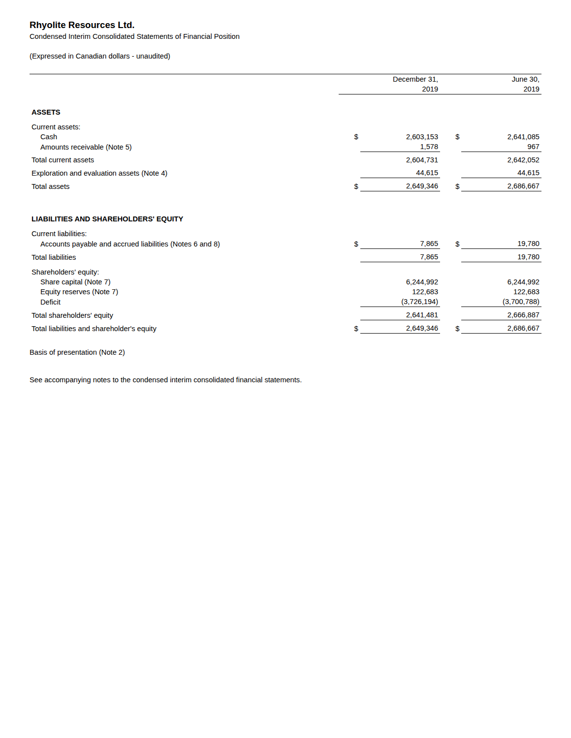Rhyolite Resources Ltd.
Condensed Interim Consolidated Statements of Financial Position
(Expressed in Canadian dollars - unaudited)
| | December 31, | June 30, |
| --- | --- | --- |
| | 2019 | 2019 |
| ASSETS | | | | |
| Current assets: | | | | |
| Cash | $ | 2,603,153 | $ | 2,641,085 |
| Amounts receivable (Note 5) | | 1,578 | | 967 |
| Total current assets | | 2,604,731 | | 2,642,052 |
| Exploration and evaluation assets (Note 4) | | 44,615 | | 44,615 |
| Total assets | $ | 2,649,346 | $ | 2,686,667 |
| LIABILITIES AND SHAREHOLDERS' EQUITY | | | | |
| Current liabilities: | | | | |
| Accounts payable and accrued liabilities (Notes 6 and 8) | $ | 7,865 | $ | 19,780 |
| Total liabilities | | 7,865 | | 19,780 |
| Shareholders' equity: | | | | |
| Share capital (Note 7) | | 6,244,992 | | 6,244,992 |
| Equity reserves (Note 7) | | 122,683 | | 122,683 |
| Deficit | | (3,726,194) | | (3,700,788) |
| Total shareholders' equity | | 2,641,481 | | 2,666,887 |
| Total liabilities and shareholder's equity | $ | 2,649,346 | $ | 2,686,667 |
Basis of presentation (Note 2)
See accompanying notes to the condensed interim consolidated financial statements.